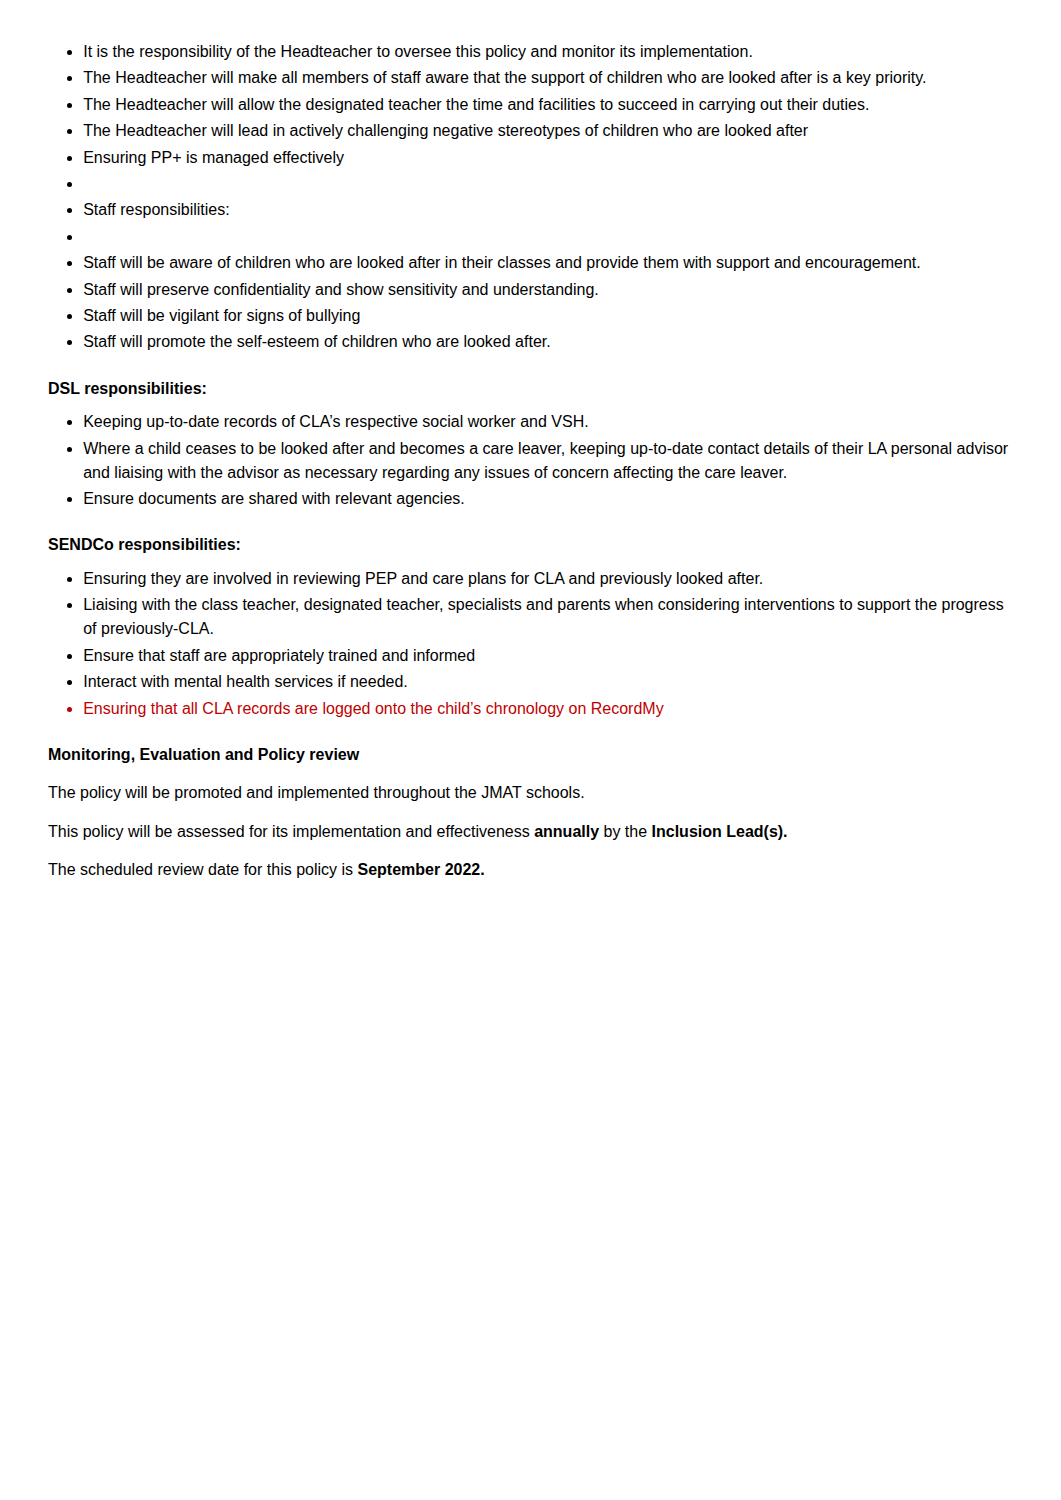It is the responsibility of the Headteacher to oversee this policy and monitor its implementation.
The Headteacher will make all members of staff aware that the support of children who are looked after is a key priority.
The Headteacher will allow the designated teacher the time and facilities to succeed in carrying out their duties.
The Headteacher will lead in actively challenging negative stereotypes of children who are looked after
Ensuring PP+ is managed effectively
Staff responsibilities:
Staff will be aware of children who are looked after in their classes and provide them with support and encouragement.
Staff will preserve confidentiality and show sensitivity and understanding.
Staff will be vigilant for signs of bullying
Staff will promote the self-esteem of children who are looked after.
DSL responsibilities:
Keeping up-to-date records of CLA’s respective social worker and VSH.
Where a child ceases to be looked after and becomes a care leaver, keeping up-to-date contact details of their LA personal advisor and liaising with the advisor as necessary regarding any issues of concern affecting the care leaver.
Ensure documents are shared with relevant agencies.
SENDCo responsibilities:
Ensuring they are involved in reviewing PEP and care plans for CLA and previously looked after.
Liaising with the class teacher, designated teacher, specialists and parents when considering interventions to support the progress of previously-CLA.
Ensure that staff are appropriately trained and informed
Interact with mental health services if needed.
Ensuring that all CLA records are logged onto the child’s chronology on RecordMy
Monitoring, Evaluation and Policy review
The policy will be promoted and implemented throughout the JMAT schools.
This policy will be assessed for its implementation and effectiveness annually by the Inclusion Lead(s).
The scheduled review date for this policy is September 2022.